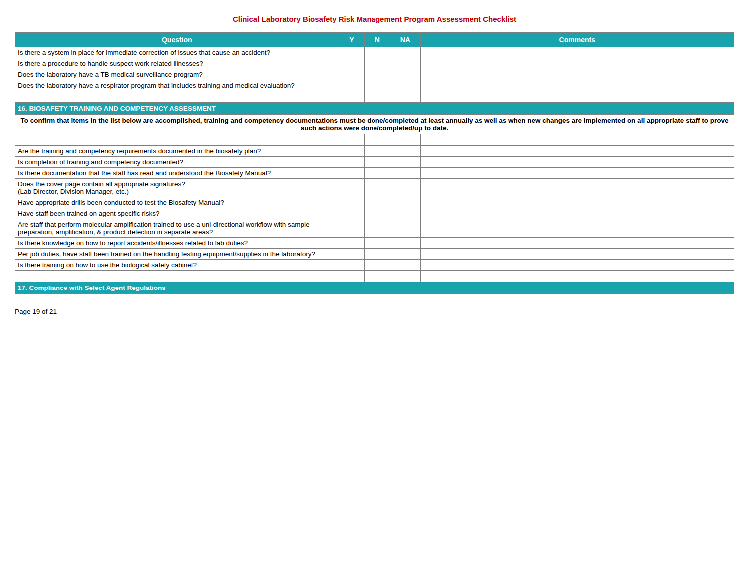Clinical Laboratory Biosafety Risk Management Program Assessment Checklist
| Question | Y | N | NA | Comments |
| --- | --- | --- | --- | --- |
| Is there a system in place for immediate correction of issues that cause an accident? | | | | |
| Is there a procedure to handle suspect work related illnesses? | | | | |
| Does the laboratory have a TB medical surveillance program? | | | | |
| Does the laboratory have a respirator program that includes training and medical evaluation? | | | | |
| 16. BIOSAFETY TRAINING AND COMPETENCY ASSESSMENT |
| To confirm that items in the list below are accomplished, training and competency documentations must be done/completed at least annually as well as when new changes are implemented on all appropriate staff to prove such actions were done/completed/up to date. |
| Are the training and competency requirements documented in the biosafety plan? | | | | |
| Is completion of training and competency documented? | | | | |
| Is there documentation that the staff has read and understood the Biosafety Manual? | | | | |
| Does the cover page contain all appropriate signatures? (Lab Director, Division Manager, etc.) | | | | |
| Have appropriate drills been conducted to test the Biosafety Manual? | | | | |
| Have staff been trained on agent specific risks? | | | | |
| Are staff that perform molecular amplification trained to use a uni-directional workflow with sample preparation, amplification, & product detection in separate areas? | | | | |
| Is there knowledge on how to report accidents/illnesses related to lab duties? | | | | |
| Per job duties, have staff been trained on the handling testing equipment/supplies in the laboratory? | | | | |
| Is there training on how to use the biological safety cabinet? | | | | |
| 17. Compliance with Select Agent Regulations |
Page 19 of 21